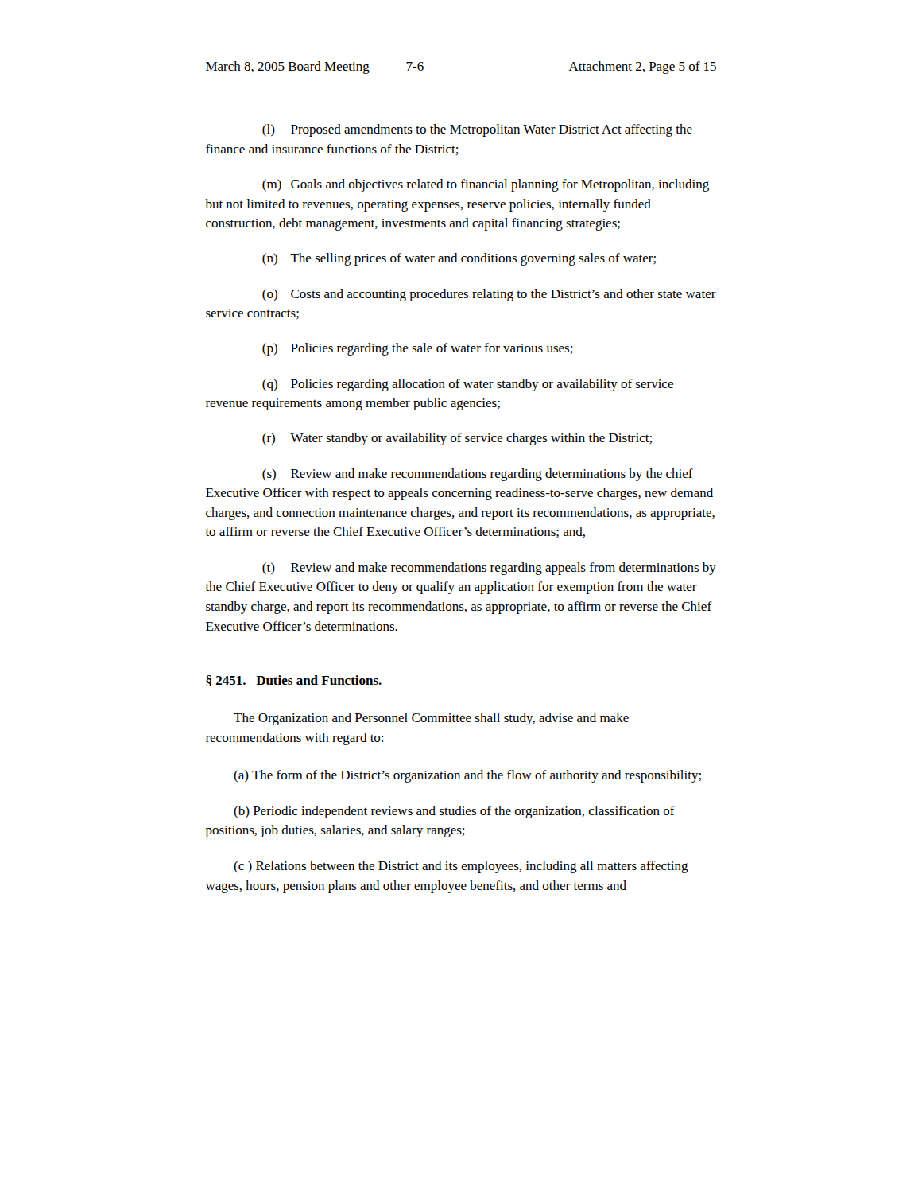March 8, 2005 Board Meeting
7-6
Attachment 2, Page 5 of 15
(l) Proposed amendments to the Metropolitan Water District Act affecting the finance and insurance functions of the District;
(m) Goals and objectives related to financial planning for Metropolitan, including but not limited to revenues, operating expenses, reserve policies, internally funded construction, debt management, investments and capital financing strategies;
(n) The selling prices of water and conditions governing sales of water;
(o) Costs and accounting procedures relating to the District’s and other state water service contracts;
(p) Policies regarding the sale of water for various uses;
(q) Policies regarding allocation of water standby or availability of service revenue requirements among member public agencies;
(r) Water standby or availability of service charges within the District;
(s) Review and make recommendations regarding determinations by the chief Executive Officer with respect to appeals concerning readiness-to-serve charges, new demand charges, and connection maintenance charges, and report its recommendations, as appropriate, to affirm or reverse the Chief Executive Officer’s determinations; and,
(t) Review and make recommendations regarding appeals from determinations by the Chief Executive Officer to deny or qualify an application for exemption from the water standby charge, and report its recommendations, as appropriate, to affirm or reverse the Chief Executive Officer’s determinations.
§ 2451. Duties and Functions.
The Organization and Personnel Committee shall study, advise and make recommendations with regard to:
(a) The form of the District’s organization and the flow of authority and responsibility;
(b) Periodic independent reviews and studies of the organization, classification of positions, job duties, salaries, and salary ranges;
(c ) Relations between the District and its employees, including all matters affecting wages, hours, pension plans and other employee benefits, and other terms and